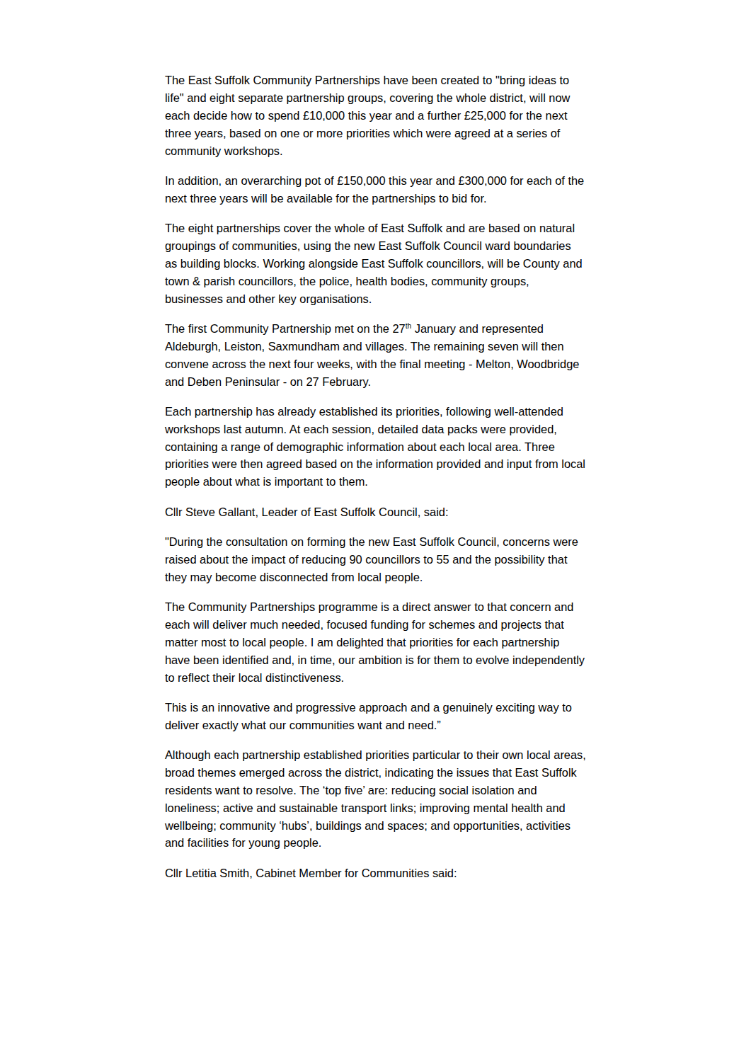The East Suffolk Community Partnerships have been created to "bring ideas to life" and eight separate partnership groups, covering the whole district, will now each decide how to spend £10,000 this year and a further £25,000 for the next three years, based on one or more priorities which were agreed at a series of community workshops.
In addition, an overarching pot of £150,000 this year and £300,000 for each of the next three years will be available for the partnerships to bid for.
The eight partnerships cover the whole of East Suffolk and are based on natural groupings of communities, using the new East Suffolk Council ward boundaries as building blocks. Working alongside East Suffolk councillors, will be County and town & parish councillors, the police, health bodies, community groups, businesses and other key organisations.
The first Community Partnership met on the 27th January and represented Aldeburgh, Leiston, Saxmundham and villages. The remaining seven will then convene across the next four weeks, with the final meeting - Melton, Woodbridge and Deben Peninsular - on 27 February.
Each partnership has already established its priorities, following well-attended workshops last autumn. At each session, detailed data packs were provided, containing a range of demographic information about each local area. Three priorities were then agreed based on the information provided and input from local people about what is important to them.
Cllr Steve Gallant, Leader of East Suffolk Council, said:
"During the consultation on forming the new East Suffolk Council, concerns were raised about the impact of reducing 90 councillors to 55 and the possibility that they may become disconnected from local people.
The Community Partnerships programme is a direct answer to that concern and each will deliver much needed, focused funding for schemes and projects that matter most to local people. I am delighted that priorities for each partnership have been identified and, in time, our ambition is for them to evolve independently to reflect their local distinctiveness.
This is an innovative and progressive approach and a genuinely exciting way to deliver exactly what our communities want and need.”
Although each partnership established priorities particular to their own local areas, broad themes emerged across the district, indicating the issues that East Suffolk residents want to resolve. The ‘top five’ are: reducing social isolation and loneliness; active and sustainable transport links; improving mental health and wellbeing; community ‘hubs’, buildings and spaces; and opportunities, activities and facilities for young people.
Cllr Letitia Smith, Cabinet Member for Communities said: